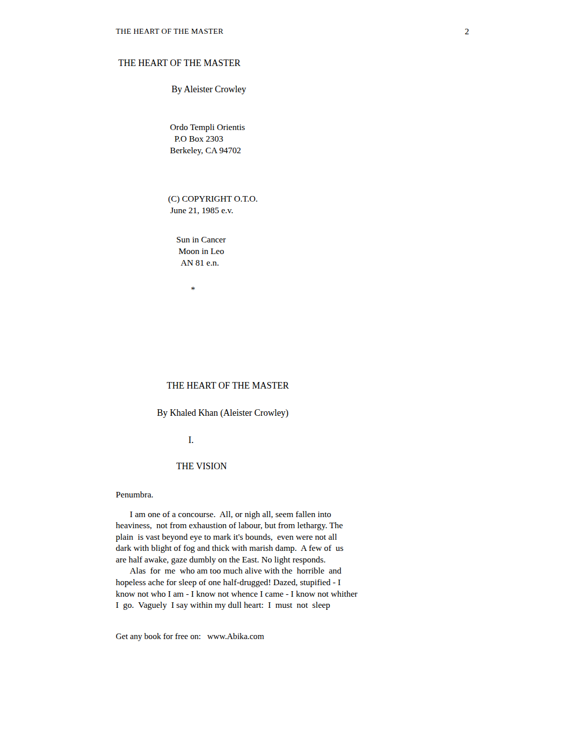The Heart of the Master
2
THE HEART OF THE MASTER
By Aleister Crowley
Ordo Templi Orientis
P.O Box 2303
Berkeley, CA 94702
(C) COPYRIGHT O.T.O.
June 21, 1985 e.v.
Sun in Cancer
Moon in Leo
AN 81 e.n.
*
THE HEART OF THE MASTER
By Khaled Khan (Aleister Crowley)
I.
THE VISION
Penumbra.
I am one of a concourse. All, or nigh all, seem fallen into
heaviness, not from exhaustion of labour, but from lethargy. The
plain is vast beyond eye to mark it's bounds, even were not all
dark with blight of fog and thick with marish damp. A few of us
are half awake, gaze dumbly on the East. No light responds.
Alas for me who am too much alive with the horrible and
hopeless ache for sleep of one half-drugged! Dazed, stupified - I
know not who I am - I know not whence I came - I know not whither
I go. Vaguely I say within my dull heart: I must not sleep
Get any book for free on: www.Abika.com